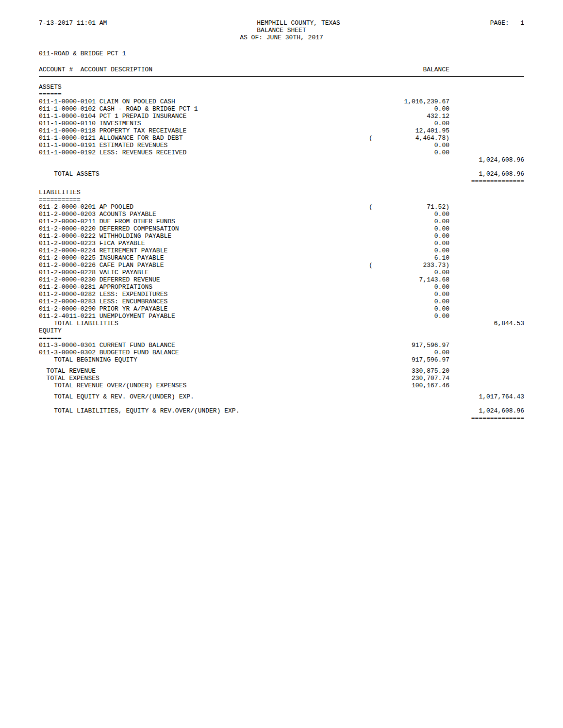7-13-2017 11:01 AM HEMPHILL COUNTY, TEXAS PAGE: 1
BALANCE SHEET
AS OF: JUNE 30TH, 2017
011-ROAD & BRIDGE PCT 1
| ACCOUNT # ACCOUNT DESCRIPTION | | | BALANCE | |
| ASSETS |
| ====== |
| 011-1-0000-0101 CLAIM ON POOLED CASH | | | 1,016,239.67 | |
| 011-1-0000-0102 CASH - ROAD & BRIDGE PCT 1 | | | 0.00 | |
| 011-1-0000-0104 PCT 1 PREPAID INSURANCE | | | 432.12 | |
| 011-1-0000-0110 INVESTMENTS | | | 0.00 | |
| 011-1-0000-0118 PROPERTY TAX RECEIVABLE | | | 12,401.95 | |
| 011-1-0000-0121 ALLOWANCE FOR BAD DEBT | | ( | 4,464.78) | |
| 011-1-0000-0191 ESTIMATED REVENUES | | | 0.00 | |
| 011-1-0000-0192 LESS: REVENUES RECEIVED | | | 0.00 | |
| | | | | 1,024,608.96 |
| TOTAL ASSETS | | | | 1,024,608.96 |
| | | | | ============== |
| LIABILITIES |
| =========== |
| 011-2-0000-0201 AP POOLED | | ( | 71.52) | |
| 011-2-0000-0203 ACOUNTS PAYABLE | | | 0.00 | |
| 011-2-0000-0211 DUE FROM OTHER FUNDS | | | 0.00 | |
| 011-2-0000-0220 DEFERRED COMPENSATION | | | 0.00 | |
| 011-2-0000-0222 WITHHOLDING PAYABLE | | | 0.00 | |
| 011-2-0000-0223 FICA PAYABLE | | | 0.00 | |
| 011-2-0000-0224 RETIREMENT PAYABLE | | | 0.00 | |
| 011-2-0000-0225 INSURANCE PAYABLE | | | 6.10 | |
| 011-2-0000-0226 CAFE PLAN PAYABLE | | ( | 233.73) | |
| 011-2-0000-0228 VALIC PAYABLE | | | 0.00 | |
| 011-2-0000-0230 DEFERRED REVENUE | | | 7,143.68 | |
| 011-2-0000-0281 APPROPRIATIONS | | | 0.00 | |
| 011-2-0000-0282 LESS: EXPENDITURES | | | 0.00 | |
| 011-2-0000-0283 LESS: ENCUMBRANCES | | | 0.00 | |
| 011-2-0000-0290 PRIOR YR A/PAYABLE | | | 0.00 | |
| 011-2-4011-0221 UNEMPLOYMENT PAYABLE | | | 0.00 | |
| TOTAL LIABILITIES | | | | 6,844.53 |
| EQUITY |
| ====== |
| 011-3-0000-0301 CURRENT FUND BALANCE | | | 917,596.97 | |
| 011-3-0000-0302 BUDGETED FUND BALANCE | | | 0.00 | |
| TOTAL BEGINNING EQUITY | | | 917,596.97 | |
| TOTAL REVENUE | | | 330,875.20 | |
| TOTAL EXPENSES | | | 230,707.74 | |
| TOTAL REVENUE OVER/(UNDER) EXPENSES | | | 100,167.46 | |
| TOTAL EQUITY & REV. OVER/(UNDER) EXP. | | | | 1,017,764.43 |
| TOTAL LIABILITIES, EQUITY & REV.OVER/(UNDER) EXP. | | | | 1,024,608.96 |
| | | | | ============== |